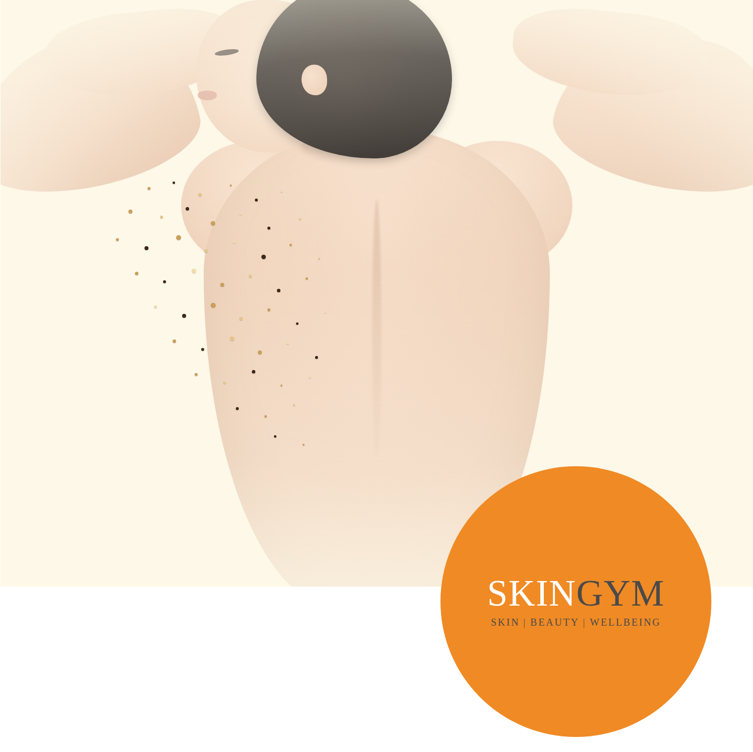SKIN GYM
SKIN|BEAUTY|WELLBEING